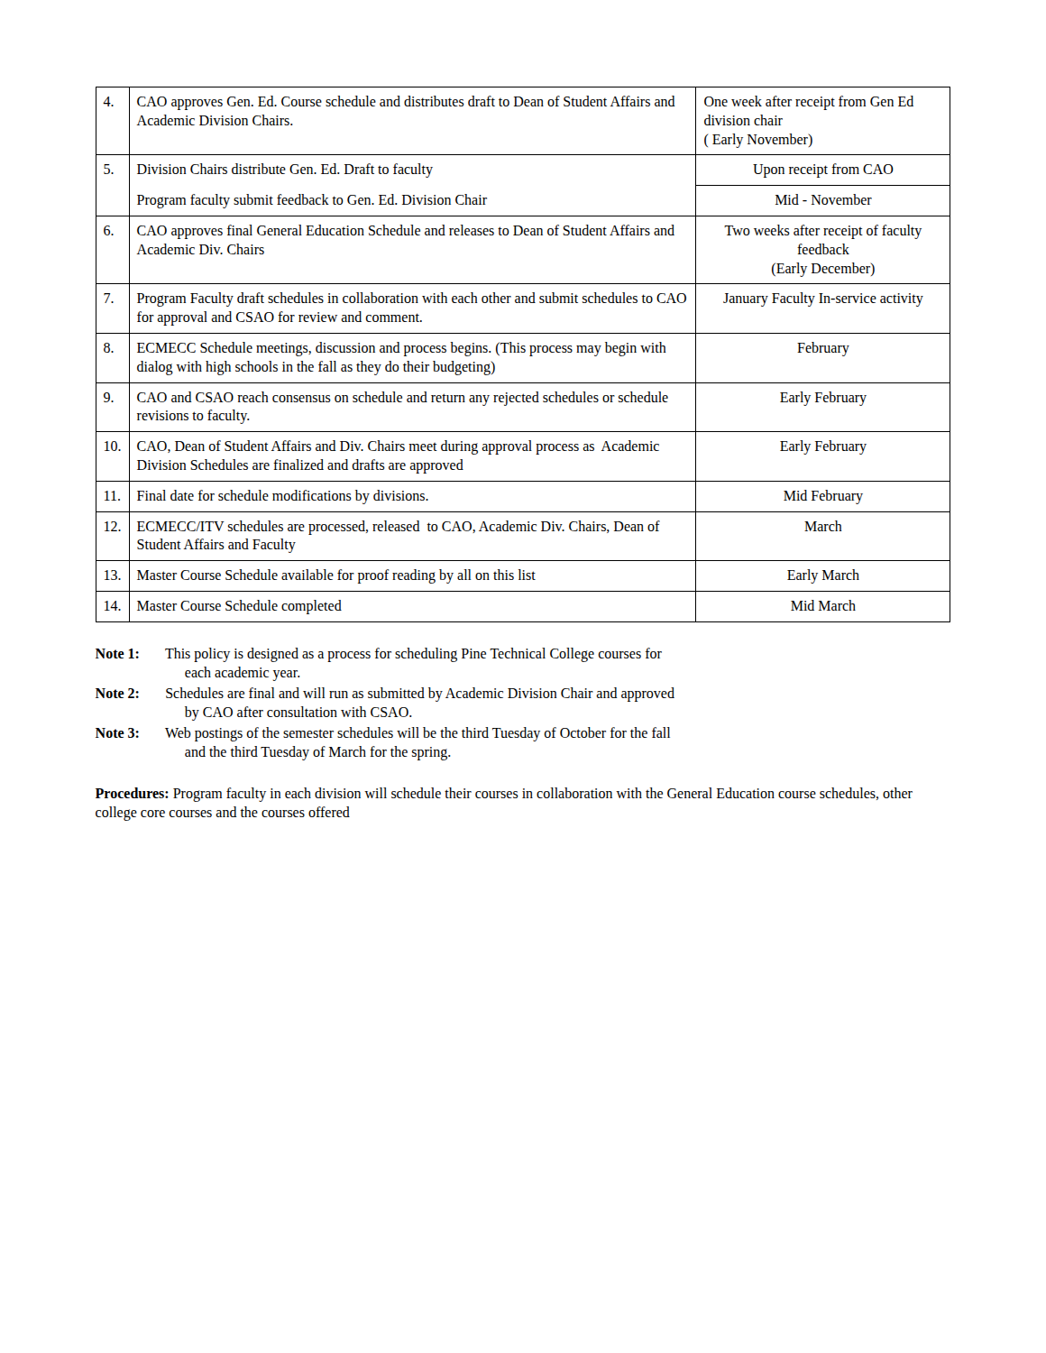| 4. | CAO approves Gen. Ed. Course schedule and distributes draft to Dean of Student Affairs and Academic Division Chairs. | One week after receipt from Gen Ed division chair ( Early November) |
| 5. | Division Chairs distribute Gen. Ed. Draft to faculty | Upon receipt from CAO |
| Program faculty submit feedback to Gen. Ed. Division Chair | Mid - November |
| 6. | CAO approves final General Education Schedule and releases to Dean of Student Affairs and Academic Div. Chairs | Two weeks after receipt of faculty feedback (Early December) |
| 7. | Program Faculty draft schedules in collaboration with each other and submit schedules to CAO for approval and CSAO for review and comment. | January Faculty In-service activity |
| 8. | ECMECC Schedule meetings, discussion and process begins. (This process may begin with dialog with high schools in the fall as they do their budgeting) | February |
| 9. | CAO and CSAO reach consensus on schedule and return any rejected schedules or schedule revisions to faculty. | Early February |
| 10. | CAO, Dean of Student Affairs and Div. Chairs meet during approval process as Academic Division Schedules are finalized and drafts are approved | Early February |
| 11. | Final date for schedule modifications by divisions. | Mid February |
| 12. | ECMECC/ITV schedules are processed, released to CAO, Academic Div. Chairs, Dean of Student Affairs and Faculty | March |
| 13. | Master Course Schedule available for proof reading by all on this list | Early March |
| 14. | Master Course Schedule completed | Mid March |
Note 1: This policy is designed as a process for scheduling Pine Technical College courses for each academic year.
Note 2: Schedules are final and will run as submitted by Academic Division Chair and approved by CAO after consultation with CSAO.
Note 3: Web postings of the semester schedules will be the third Tuesday of October for the fall and the third Tuesday of March for the spring.
Procedures: Program faculty in each division will schedule their courses in collaboration with the General Education course schedules, other college core courses and the courses offered